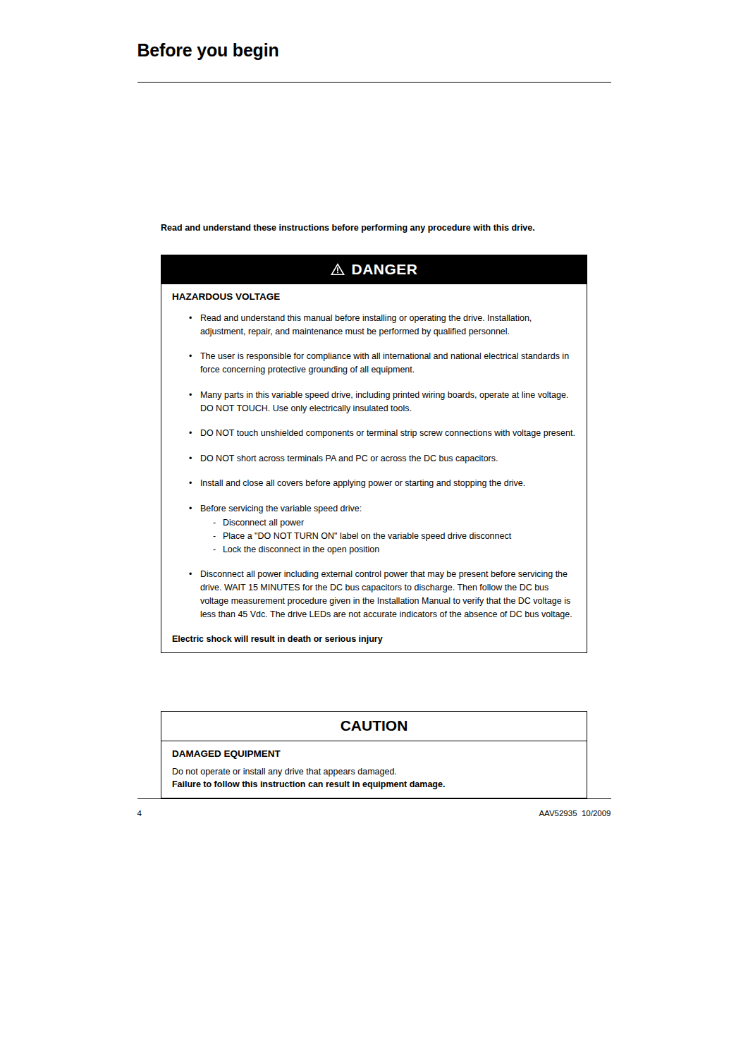Before you begin
Read and understand these instructions before performing any procedure with this drive.
DANGER
HAZARDOUS VOLTAGE
Read and understand this manual before installing or operating the drive. Installation, adjustment, repair, and maintenance must be performed by qualified personnel.
The user is responsible for compliance with all international and national electrical standards in force concerning protective grounding of all equipment.
Many parts in this variable speed drive, including printed wiring boards, operate at line voltage. DO NOT TOUCH. Use only electrically insulated tools.
DO NOT touch unshielded components or terminal strip screw connections with voltage present.
DO NOT short across terminals PA and PC or across the DC bus capacitors.
Install and close all covers before applying power or starting and stopping the drive.
Before servicing the variable speed drive:
Disconnect all power
Place a "DO NOT TURN ON" label on the variable speed drive disconnect
Lock the disconnect in the open position
Disconnect all power including external control power that may be present before servicing the drive. WAIT 15 MINUTES for the DC bus capacitors to discharge. Then follow the DC bus voltage measurement procedure given in the Installation Manual to verify that the DC voltage is less than 45 Vdc. The drive LEDs are not accurate indicators of the absence of DC bus voltage.
Electric shock will result in death or serious injury
CAUTION
DAMAGED EQUIPMENT
Do not operate or install any drive that appears damaged.
Failure to follow this instruction can result in equipment damage.
4 AAV52935 10/2009